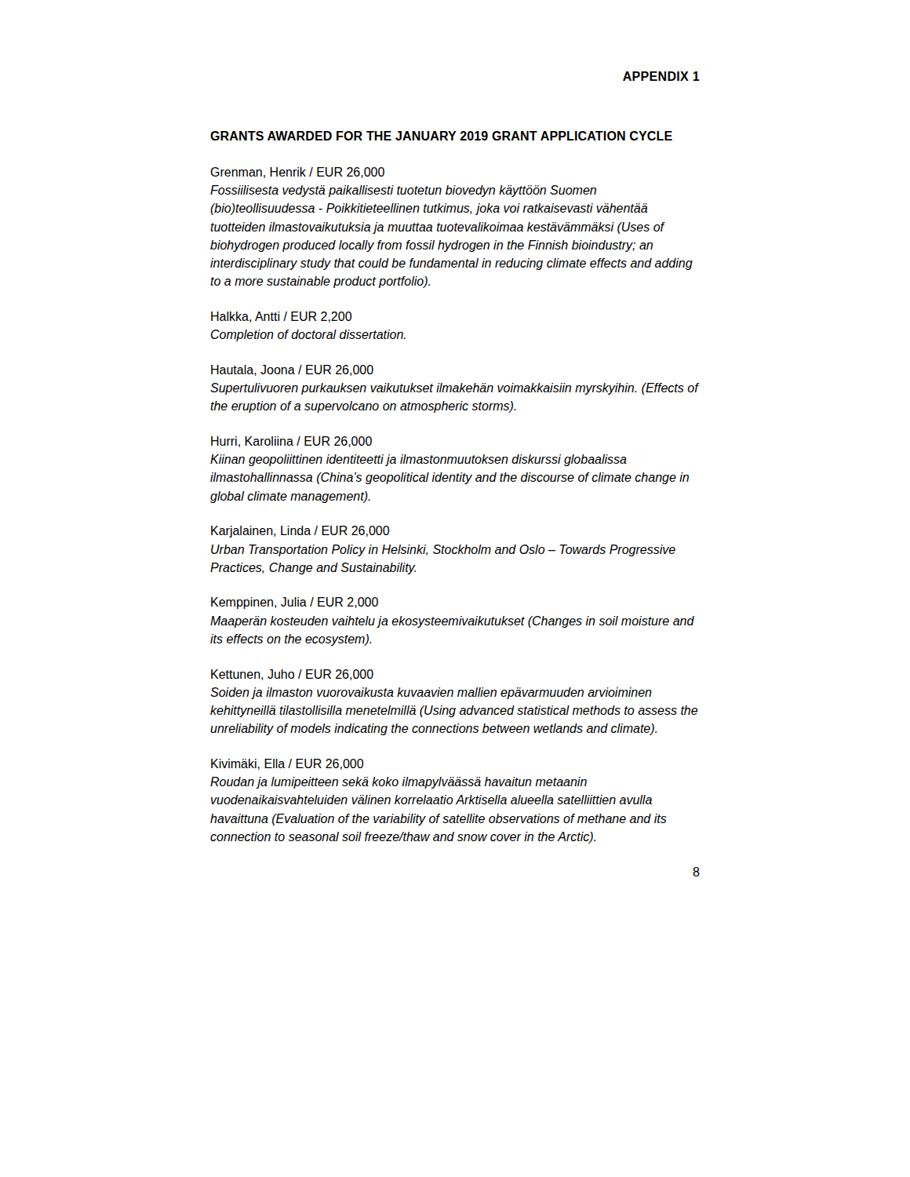APPENDIX 1
GRANTS AWARDED FOR THE JANUARY 2019 GRANT APPLICATION CYCLE
Grenman, Henrik / EUR 26,000
Fossiilisesta vedystä paikallisesti tuotetun biovedyn käyttöön Suomen (bio)teollisuudessa - Poikkitieteellinen tutkimus, joka voi ratkaisevasti vähentää tuotteiden ilmastovaikutuksia ja muuttaa tuotevalikoimaa kestävämmäksi (Uses of biohydrogen produced locally from fossil hydrogen in the Finnish bioindustry; an interdisciplinary study that could be fundamental in reducing climate effects and adding to a more sustainable product portfolio).
Halkka, Antti / EUR 2,200
Completion of doctoral dissertation.
Hautala, Joona / EUR 26,000
Supertulivuoren purkauksen vaikutukset ilmakehän voimakkaisiin myrskyihin. (Effects of the eruption of a supervolcano on atmospheric storms).
Hurri, Karoliina / EUR 26,000
Kiinan geopoliittinen identiteetti ja ilmastonmuutoksen diskurssi globaalissa ilmastohallinnassa (China’s geopolitical identity and the discourse of climate change in global climate management).
Karjalainen, Linda / EUR 26,000
Urban Transportation Policy in Helsinki, Stockholm and Oslo – Towards Progressive Practices, Change and Sustainability.
Kemppinen, Julia / EUR 2,000
Maaperän kosteuden vaihtelu ja ekosysteemivaikutukset (Changes in soil moisture and its effects on the ecosystem).
Kettunen, Juho / EUR 26,000
Soiden ja ilmaston vuorovaikusta kuvaavien mallien epävarmuuden arvioiminen kehittyneillä tilastollisilla menetelmillä (Using advanced statistical methods to assess the unreliability of models indicating the connections between wetlands and climate).
Kivimäki, Ella / EUR 26,000
Roudan ja lumipeitteen sekä koko ilmapylväässä havaitun metaanin vuodenaikaisvahteluiden välinen korrelaatio Arktisella alueella satelliittien avulla havaittuna (Evaluation of the variability of satellite observations of methane and its connection to seasonal soil freeze/thaw and snow cover in the Arctic).
8